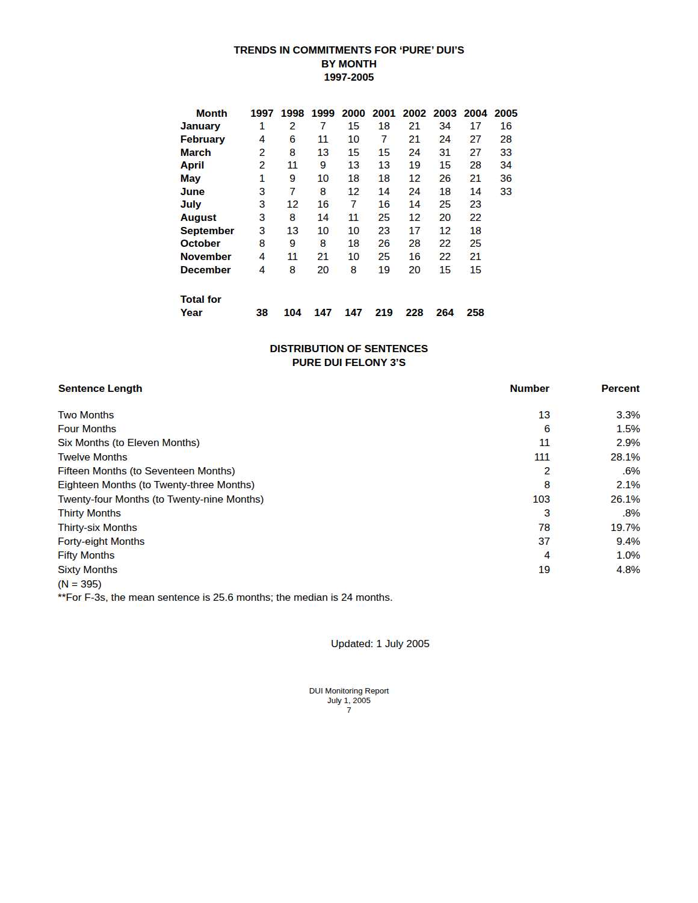TRENDS IN COMMITMENTS FOR ‘PURE’ DUI’S
BY MONTH
1997-2005
| Month | 1997 | 1998 | 1999 | 2000 | 2001 | 2002 | 2003 | 2004 | 2005 |
| --- | --- | --- | --- | --- | --- | --- | --- | --- | --- |
| January | 1 | 2 | 7 | 15 | 18 | 21 | 34 | 17 | 16 |
| February | 4 | 6 | 11 | 10 | 7 | 21 | 24 | 27 | 28 |
| March | 2 | 8 | 13 | 15 | 15 | 24 | 31 | 27 | 33 |
| April | 2 | 11 | 9 | 13 | 13 | 19 | 15 | 28 | 34 |
| May | 1 | 9 | 10 | 18 | 18 | 12 | 26 | 21 | 36 |
| June | 3 | 7 | 8 | 12 | 14 | 24 | 18 | 14 | 33 |
| July | 3 | 12 | 16 | 7 | 16 | 14 | 25 | 23 | |
| August | 3 | 8 | 14 | 11 | 25 | 12 | 20 | 22 | |
| September | 3 | 13 | 10 | 10 | 23 | 17 | 12 | 18 | |
| October | 8 | 9 | 8 | 18 | 26 | 28 | 22 | 25 | |
| November | 4 | 11 | 21 | 10 | 25 | 16 | 22 | 21 | |
| December | 4 | 8 | 20 | 8 | 19 | 20 | 15 | 15 | |
| Total for | |
| Year | 38 | 104 | 147 | 147 | 219 | 228 | 264 | 258 | |
DISTRIBUTION OF SENTENCES
PURE DUI FELONY 3’S
| Sentence Length | Number | Percent |
| --- | --- | --- |
| Two Months | 13 | 3.3% |
| Four Months | 6 | 1.5% |
| Six Months (to Eleven Months) | 11 | 2.9% |
| Twelve Months | 111 | 28.1% |
| Fifteen Months (to Seventeen Months) | 2 | .6% |
| Eighteen Months (to Twenty-three Months) | 8 | 2.1% |
| Twenty-four Months (to Twenty-nine Months) | 103 | 26.1% |
| Thirty Months | 3 | .8% |
| Thirty-six Months | 78 | 19.7% |
| Forty-eight Months | 37 | 9.4% |
| Fifty Months | 4 | 1.0% |
| Sixty Months | 19 | 4.8% |
(N = 395)
**For F-3s, the mean sentence is 25.6 months; the median is 24 months.
Updated: 1 July 2005
DUI Monitoring Report
July 1, 2005
7